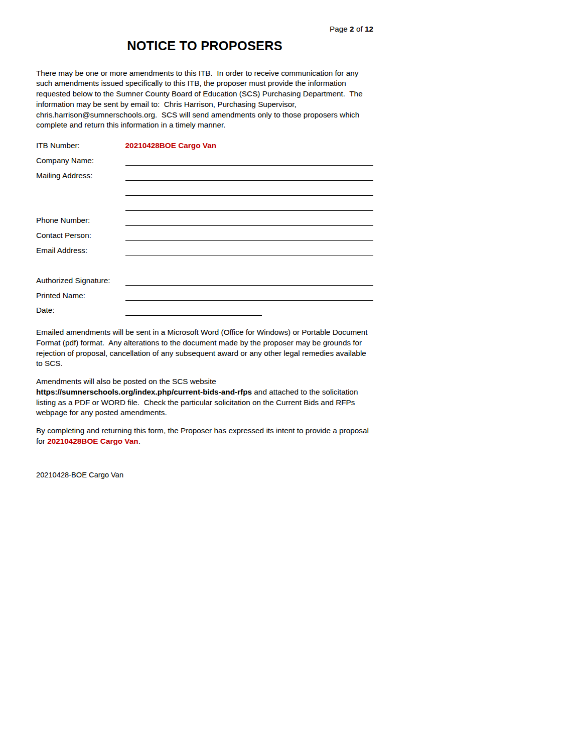Page 2 of 12
NOTICE TO PROPOSERS
There may be one or more amendments to this ITB. In order to receive communication for any such amendments issued specifically to this ITB, the proposer must provide the information requested below to the Sumner County Board of Education (SCS) Purchasing Department. The information may be sent by email to: Chris Harrison, Purchasing Supervisor, chris.harrison@sumnerschools.org. SCS will send amendments only to those proposers which complete and return this information in a timely manner.
| ITB Number: | 20210428BOE Cargo Van |
| Company Name: | |
| Mailing Address: | |
| Phone Number: | |
| Contact Person: | |
| Email Address: | |
| Authorized Signature: | |
| Printed Name: | |
| Date: | |
Emailed amendments will be sent in a Microsoft Word (Office for Windows) or Portable Document Format (pdf) format. Any alterations to the document made by the proposer may be grounds for rejection of proposal, cancellation of any subsequent award or any other legal remedies available to SCS.
Amendments will also be posted on the SCS website https://sumnerschools.org/index.php/current-bids-and-rfps and attached to the solicitation listing as a PDF or WORD file. Check the particular solicitation on the Current Bids and RFPs webpage for any posted amendments.
By completing and returning this form, the Proposer has expressed its intent to provide a proposal for 20210428BOE Cargo Van.
20210428-BOE Cargo Van